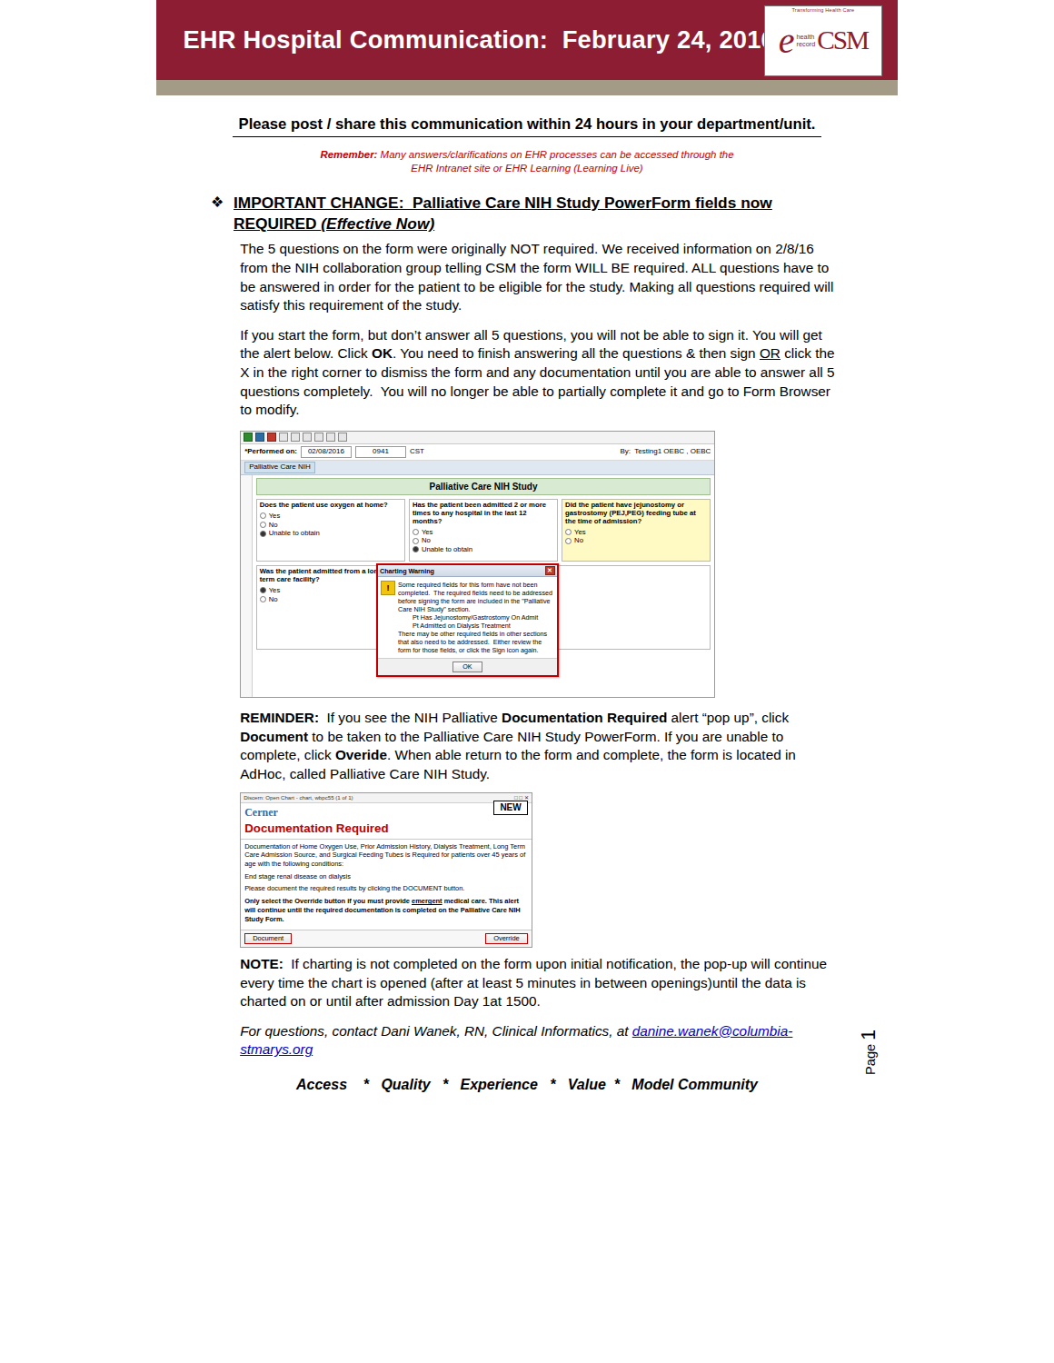EHR Hospital Communication: February 24, 2016
Transforming Health Care
e
health
record
CSM
Please post / share this communication within 24 hours in your department/unit.
Remember: Many answers/clarifications on EHR processes can be accessed through the
EHR Intranet site or EHR Learning (Learning Live)
❖
IMPORTANT CHANGE: Palliative Care NIH Study PowerForm fields now REQUIRED (Effective Now)
The 5 questions on the form were originally NOT required. We received information on 2/8/16 from the NIH collaboration group telling CSM the form WILL BE required. ALL questions have to be answered in order for the patient to be eligible for the study. Making all questions required will satisfy this requirement of the study.
If you start the form, but don’t answer all 5 questions, you will not be able to sign it. You will get the alert below. Click OK. You need to finish answering all the questions & then sign OR click the X in the right corner to dismiss the form and any documentation until you are able to answer all 5 questions completely. You will no longer be able to partially complete it and go to Form Browser to modify.
*Performed on: 02/08/2016 0941 CST By: Testing1 OEBC , OEBC
Palliative Care NIH
Palliative Care NIH Study
Does the patient use oxygen at home?
Yes
No
Unable to obtain
Has the patient been admitted 2 or more times to any hospital in the last 12 months?
Yes
No
Unable to obtain
Did the patient have jejunostomy or gastrostomy (PEJ,PEG) feeding tube at the time of admission?
Yes
No
Was the patient admitted from a long term care facility?
Yes
No
Charting Warning ✕
!
Some required fields for this form have not been completed. The required fields need to be addressed before signing the form are included in the "Palliative Care NIH Study" section.
Pt Has Jejunostomy/Gastrostomy On Admit
Pt Admitted on Dialysis Treatment
There may be other required fields in other sections that also need to be addressed. Either review the form for those fields, or click the Sign icon again.
OK
REMINDER: If you see the NIH Palliative Documentation Required alert “pop up”, click Document to be taken to the Palliative Care NIH Study PowerForm. If you are unable to complete, click Overide. When able return to the form and complete, the form is located in AdHoc, called Palliative Care NIH Study.
NEW
Discern: Open Chart - chart, wbpc55 (1 of 1) □ □ ✕
Cerner
Documentation Required
Documentation of Home Oxygen Use, Prior Admission History, Dialysis Treatment, Long Term Care Admission Source, and Surgical Feeding Tubes is Required for patients over 45 years of age with the following conditions:
End stage renal disease on dialysis
Please document the required results by clicking the DOCUMENT button.
Only select the Override button if you must provide emergent medical care. This alert will continue until the required documentation is completed on the Palliative Care NIH Study Form.
Document Override
NOTE: If charting is not completed on the form upon initial notification, the pop-up will continue every time the chart is opened (after at least 5 minutes in between openings)until the data is charted on or until after admission Day 1at 1500.
For questions, contact Dani Wanek, RN, Clinical Informatics, at danine.wanek@columbia-stmarys.org
Access * Quality * Experience * Value * Model Community
Page 1